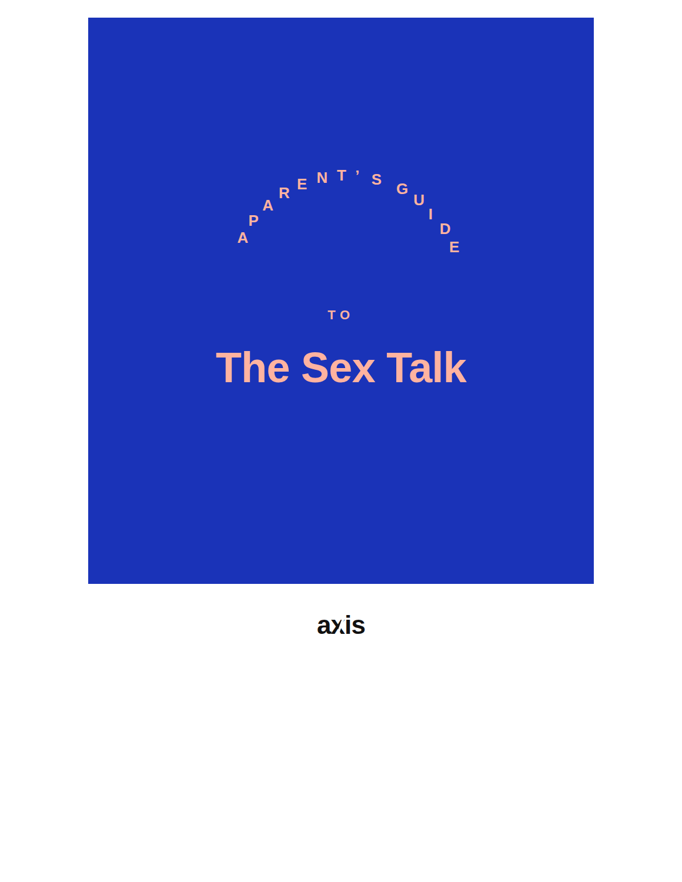A P A R E N T ’ S G U I D E
TO
The Sex Talk
axis